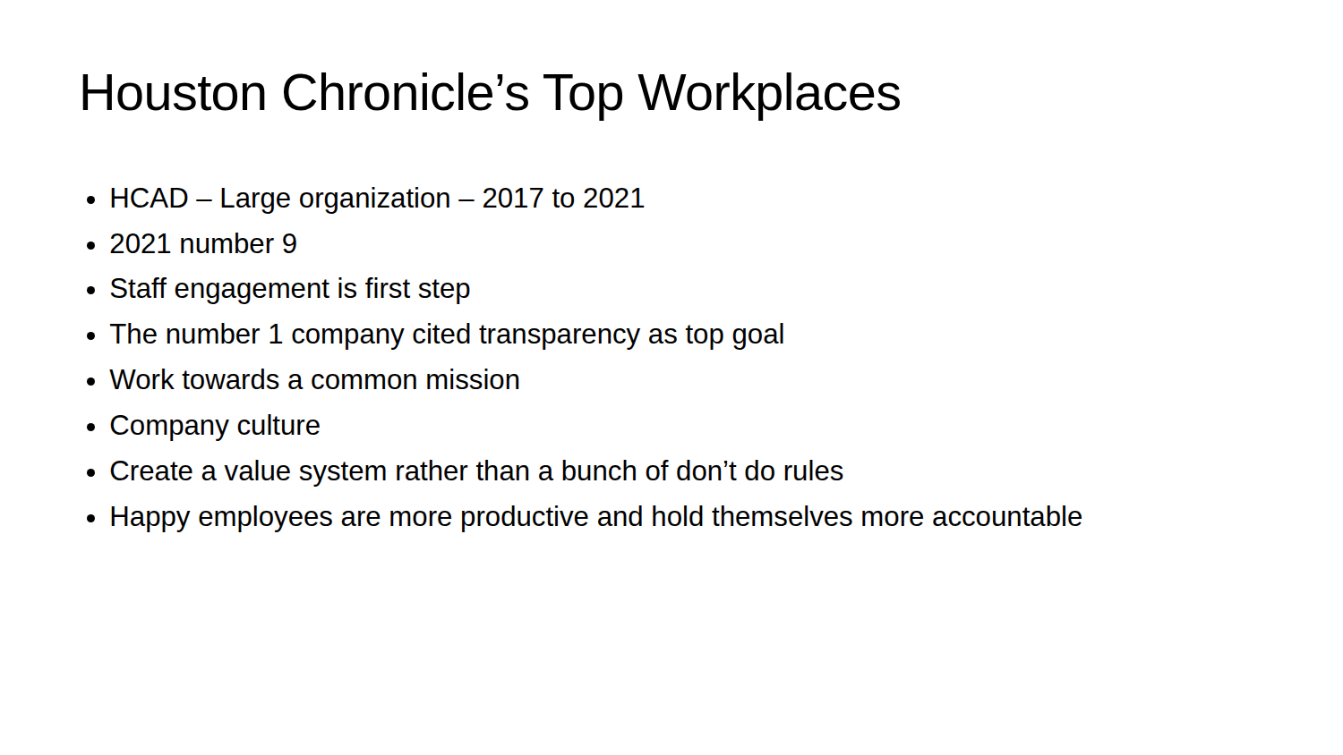Houston Chronicle’s Top Workplaces
HCAD – Large organization – 2017 to 2021
2021 number 9
Staff engagement is first step
The number 1 company cited transparency as top goal
Work towards a common mission
Company culture
Create a value system rather than a bunch of don’t do rules
Happy employees are more productive and hold themselves more accountable